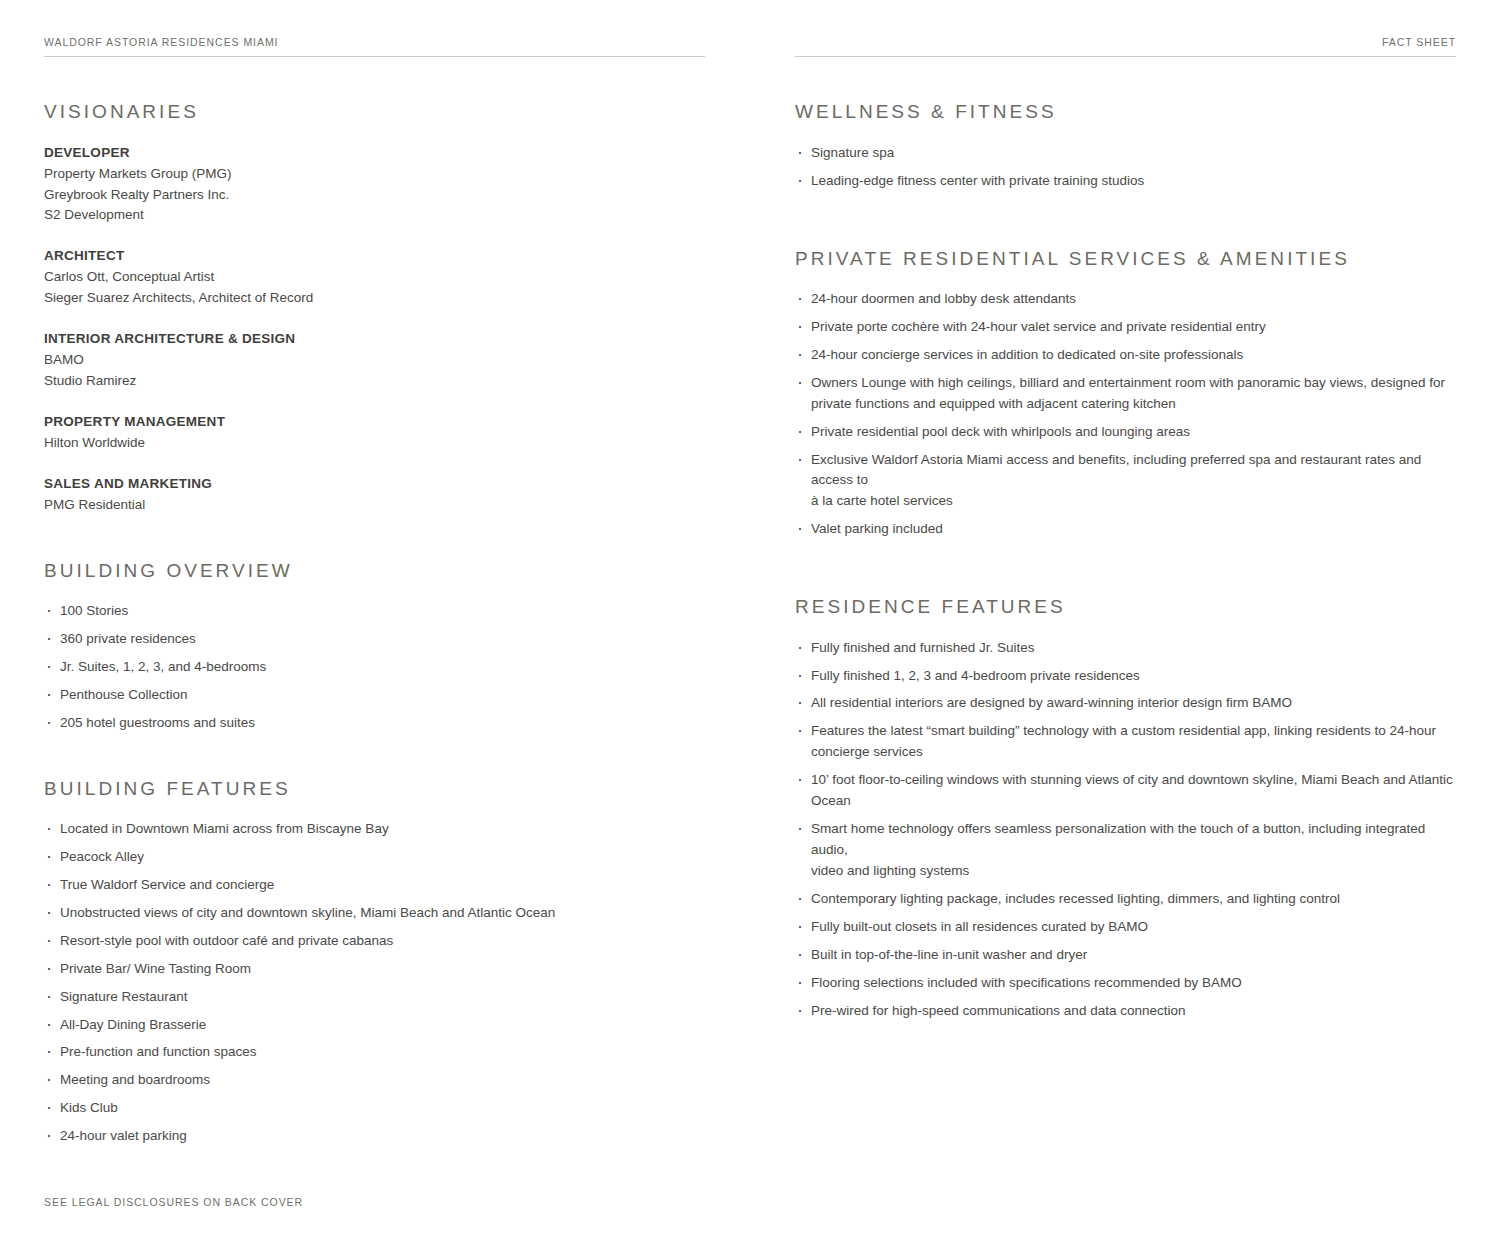Waldorf Astoria Residences Miami
Fact Sheet
Visionaries
Developer
Property Markets Group (PMG)
Greybrook Realty Partners Inc.
S2 Development
Architect
Carlos Ott, Conceptual Artist
Sieger Suarez Architects, Architect of Record
Interior Architecture & Design
BAMO
Studio Ramirez
Property Management
Hilton Worldwide
Sales and Marketing
PMG Residential
Building Overview
100 Stories
360 private residences
Jr. Suites, 1, 2, 3, and 4-bedrooms
Penthouse Collection
205 hotel guestrooms and suites
Building Features
Located in Downtown Miami across from Biscayne Bay
Peacock Alley
True Waldorf Service and concierge
Unobstructed views of city and downtown skyline, Miami Beach and Atlantic Ocean
Resort-style pool with outdoor café and private cabanas
Private Bar/ Wine Tasting Room
Signature Restaurant
All-Day Dining Brasserie
Pre-function and function spaces
Meeting and boardrooms
Kids Club
24-hour valet parking
Wellness & Fitness
Signature spa
Leading-edge fitness center with private training studios
Private Residential Services & Amenities
24-hour doormen and lobby desk attendants
Private porte cochère with 24-hour valet service and private residential entry
24-hour concierge services in addition to dedicated on-site professionals
Owners Lounge with high ceilings, billiard and entertainment room with panoramic bay views, designed forprivate functions and equipped with adjacent catering kitchen
Private residential pool deck with whirlpools and lounging areas
Exclusive Waldorf Astoria Miami access and benefits, including preferred spa and restaurant rates and access toà la carte hotel services
Valet parking included
Residence Features
Fully finished and furnished Jr. Suites
Fully finished 1, 2, 3 and 4-bedroom private residences
All residential interiors are designed by award-winning interior design firm BAMO
Features the latest “smart building” technology with a custom residential app, linking residents to 24-hour concierge services
10’ foot floor-to-ceiling windows with stunning views of city and downtown skyline, Miami Beach and Atlantic Ocean
Smart home technology offers seamless personalization with the touch of a button, including integrated audio,video and lighting systems
Contemporary lighting package, includes recessed lighting, dimmers, and lighting control
Fully built-out closets in all residences curated by BAMO
Built in top-of-the-line in-unit washer and dryer
Flooring selections included with specifications recommended by BAMO
Pre-wired for high-speed communications and data connection
See Legal Disclosures on Back Cover